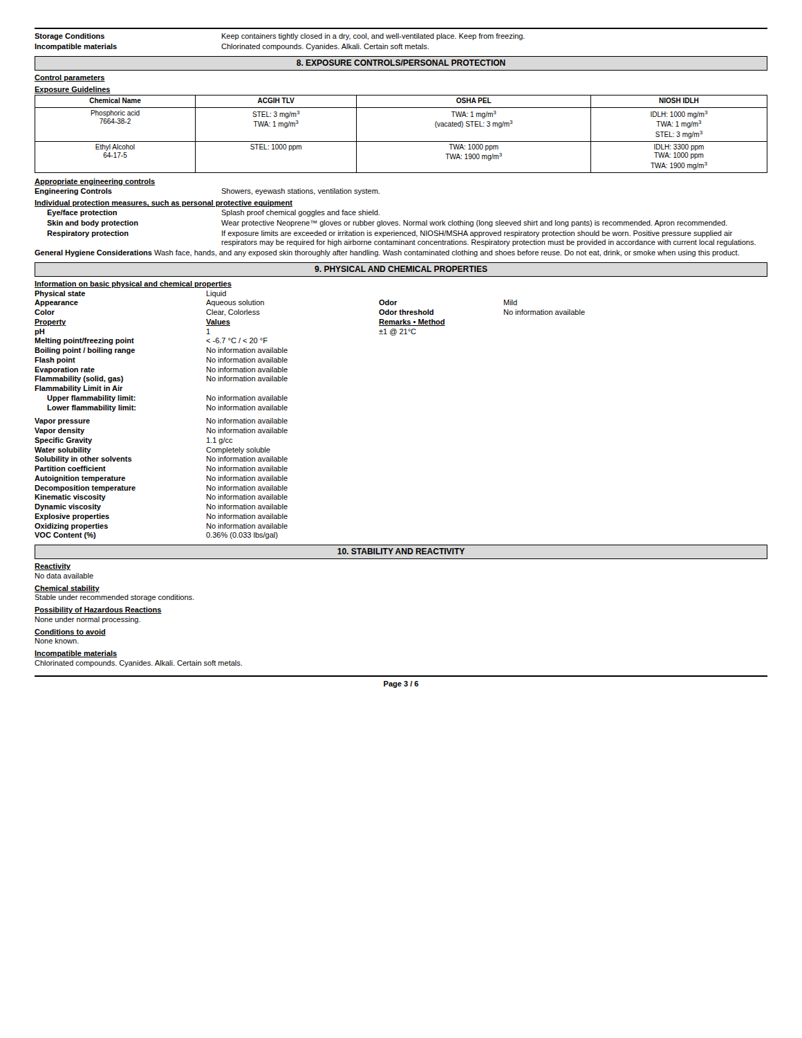Storage Conditions
Keep containers tightly closed in a dry, cool, and well-ventilated place. Keep from freezing.
Incompatible materials
Chlorinated compounds. Cyanides. Alkali. Certain soft metals.
8. EXPOSURE CONTROLS/PERSONAL PROTECTION
Control parameters
Exposure Guidelines
| Chemical Name | ACGIH TLV | OSHA PEL | NIOSH IDLH |
| --- | --- | --- | --- |
| Phosphoric acid 7664-38-2 | STEL: 3 mg/m 3 TWA: 1 mg/m 3 | TWA: 1 mg/m 3 (vacated) STEL: 3 mg/m 3 | IDLH: 1000 mg/m 3 TWA: 1 mg/m 3 STEL: 3 mg/m 3 |
| Ethyl Alcohol 64-17-5 | STEL: 1000 ppm | TWA: 1000 ppm TWA: 1900 mg/m 3 | IDLH: 3300 ppm TWA: 1000 ppm TWA: 1900 mg/m 3 |
Appropriate engineering controls
Engineering Controls
Showers, eyewash stations, ventilation system.
Individual protection measures, such as personal protective equipment
Eye/face protection
Splash proof chemical goggles and face shield.
Skin and body protection
Wear protective Neoprene™ gloves or rubber gloves. Normal work clothing (long sleeved shirt and long pants) is recommended. Apron recommended.
Respiratory protection
If exposure limits are exceeded or irritation is experienced, NIOSH/MSHA approved respiratory protection should be worn. Positive pressure supplied air respirators may be required for high airborne contaminant concentrations. Respiratory protection must be provided in accordance with current local regulations.
General Hygiene Considerations
Wash face, hands, and any exposed skin thoroughly after handling. Wash contaminated clothing and shoes before reuse. Do not eat, drink, or smoke when using this product.
9. PHYSICAL AND CHEMICAL PROPERTIES
Information on basic physical and chemical properties
| Physical state | Liquid | | |
| Appearance | Aqueous solution | Odor | Mild |
| Color | Clear, Colorless | Odor threshold | No information available |
| Property | Values | Remarks • Method | |
| pH | 1 | ±1 @ 21°C | |
| Melting point/freezing point | < -6.7 °C / < 20 °F | | |
| Boiling point / boiling range | No information available | | |
| Flash point | No information available | | |
| Evaporation rate | No information available | | |
| Flammability (solid, gas) | No information available | | |
| Flammability Limit in Air | | | |
| Upper flammability limit: | No information available | | |
| Lower flammability limit: | No information available | | |
| Vapor pressure | No information available | | |
| Vapor density | No information available | | |
| Specific Gravity | 1.1 g/cc | | |
| Water solubility | Completely soluble | | |
| Solubility in other solvents | No information available | | |
| Partition coefficient | No information available | | |
| Autoignition temperature | No information available | | |
| Decomposition temperature | No information available | | |
| Kinematic viscosity | No information available | | |
| Dynamic viscosity | No information available | | |
| Explosive properties | No information available | | |
| Oxidizing properties | No information available | | |
| VOC Content (%) | 0.36% (0.033 lbs/gal) | | |
10. STABILITY AND REACTIVITY
Reactivity
No data available
Chemical stability
Stable under recommended storage conditions.
Possibility of Hazardous Reactions
None under normal processing.
Conditions to avoid
None known.
Incompatible materials
Chlorinated compounds. Cyanides. Alkali. Certain soft metals.
Page 3 / 6